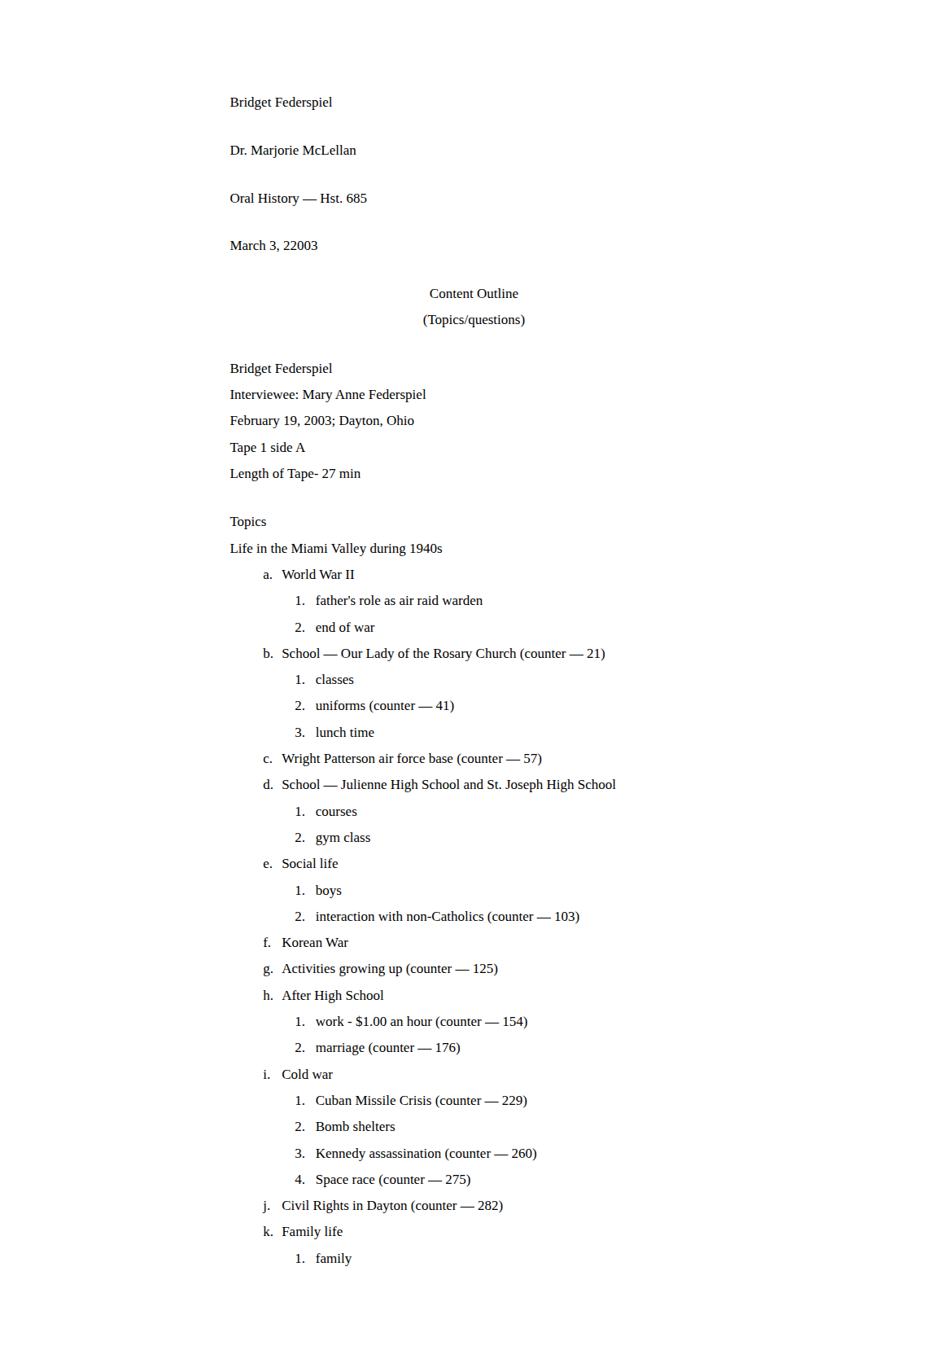Bridget Federspiel
Dr. Marjorie McLellan
Oral History — Hst. 685
March 3, 22003
Content Outline
(Topics/questions)
Bridget Federspiel
Interviewee: Mary Anne Federspiel
February 19, 2003; Dayton, Ohio
Tape 1 side A
Length of Tape- 27 min
Topics
Life in the Miami Valley during 1940s
a. World War II
1. father's role as air raid warden
2. end of war
b. School — Our Lady of the Rosary Church (counter — 21)
1. classes
2. uniforms (counter — 41)
3. lunch time
c. Wright Patterson air force base (counter — 57)
d. School — Julienne High School and St. Joseph High School
1. courses
2. gym class
e. Social life
1. boys
2. interaction with non-Catholics (counter — 103)
f. Korean War
g. Activities growing up (counter — 125)
h. After High School
1. work - $1.00 an hour (counter — 154)
2. marriage (counter — 176)
i. Cold war
1. Cuban Missile Crisis (counter — 229)
2. Bomb shelters
3. Kennedy assassination (counter — 260)
4. Space race (counter — 275)
j. Civil Rights in Dayton (counter — 282)
k. Family life
1. family